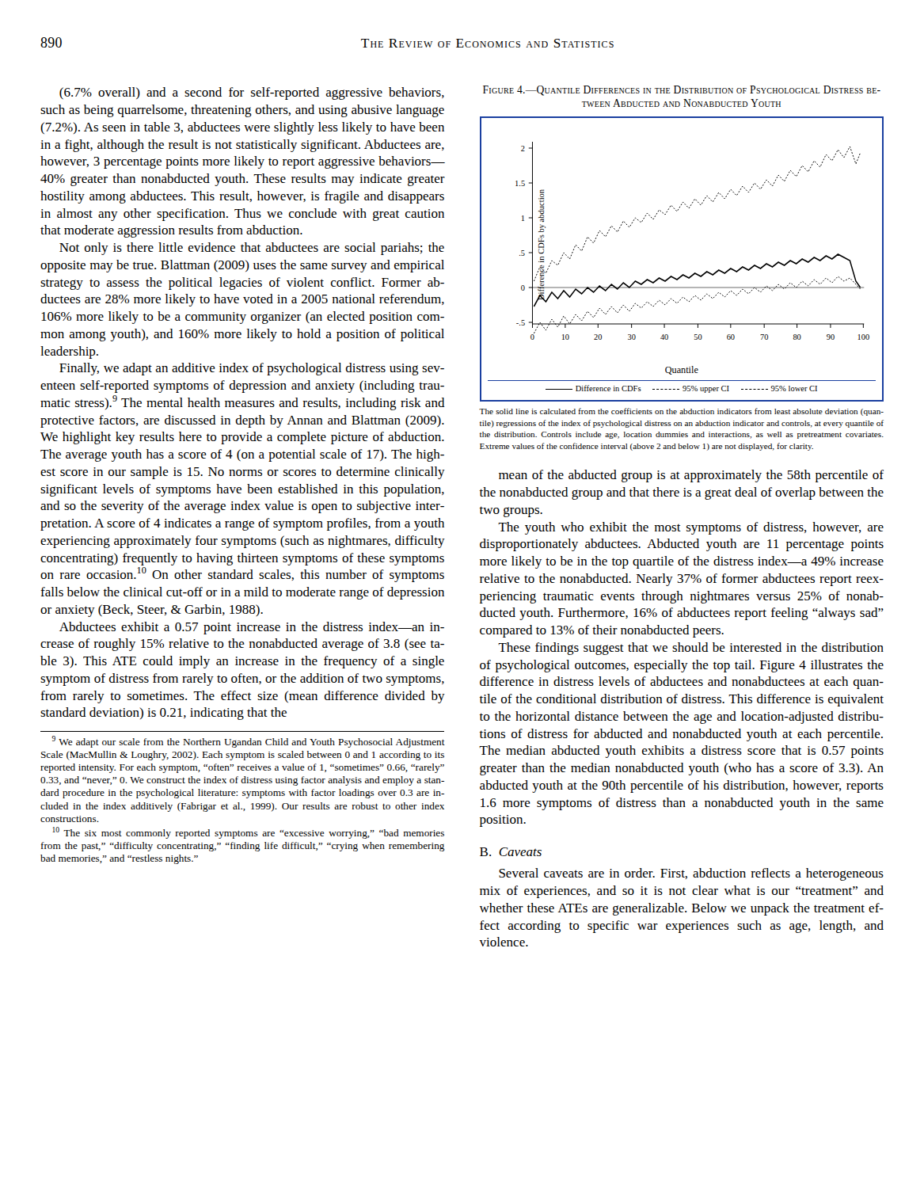890
The Review of Economics and Statistics
(6.7% overall) and a second for self-reported aggressive behaviors, such as being quarrelsome, threatening others, and using abusive language (7.2%). As seen in table 3, abductees were slightly less likely to have been in a fight, although the result is not statistically significant. Abductees are, however, 3 percentage points more likely to report aggressive behaviors—40% greater than nonabducted youth. These results may indicate greater hostility among abductees. This result, however, is fragile and disappears in almost any other specification. Thus we conclude with great caution that moderate aggression results from abduction.
Not only is there little evidence that abductees are social pariahs; the opposite may be true. Blattman (2009) uses the same survey and empirical strategy to assess the political legacies of violent conflict. Former abductees are 28% more likely to have voted in a 2005 national referendum, 106% more likely to be a community organizer (an elected position common among youth), and 160% more likely to hold a position of political leadership.
Finally, we adapt an additive index of psychological distress using seventeen self-reported symptoms of depression and anxiety (including traumatic stress).9 The mental health measures and results, including risk and protective factors, are discussed in depth by Annan and Blattman (2009). We highlight key results here to provide a complete picture of abduction. The average youth has a score of 4 (on a potential scale of 17). The highest score in our sample is 15. No norms or scores to determine clinically significant levels of symptoms have been established in this population, and so the severity of the average index value is open to subjective interpretation. A score of 4 indicates a range of symptom profiles, from a youth experiencing approximately four symptoms (such as nightmares, difficulty concentrating) frequently to having thirteen symptoms of these symptoms on rare occasion.10 On other standard scales, this number of symptoms falls below the clinical cut-off or in a mild to moderate range of depression or anxiety (Beck, Steer, & Garbin, 1988).
Abductees exhibit a 0.57 point increase in the distress index—an increase of roughly 15% relative to the nonabducted average of 3.8 (see table 3). This ATE could imply an increase in the frequency of a single symptom of distress from rarely to often, or the addition of two symptoms, from rarely to sometimes. The effect size (mean difference divided by standard deviation) is 0.21, indicating that the
9 We adapt our scale from the Northern Ugandan Child and Youth Psychosocial Adjustment Scale (MacMullin & Loughry, 2002). Each symptom is scaled between 0 and 1 according to its reported intensity. For each symptom, “often” receives a value of 1, “sometimes” 0.66, “rarely” 0.33, and “never,” 0. We construct the index of distress using factor analysis and employ a standard procedure in the psychological literature: symptoms with factor loadings over 0.3 are included in the index additively (Fabrigar et al., 1999). Our results are robust to other index constructions.
10 The six most commonly reported symptoms are “excessive worrying,” “bad memories from the past,” “difficulty concentrating,” “finding life difficult,” “crying when remembering bad memories,” and “restless nights.”
Figure 4.—Quantile Differences in the Distribution of Psychological Distress between Abducted and Nonabducted Youth
Difference in CDFs by abduction
2 1.5 1 .5 0 -.5 0 10 20 30 40 50 60 70 80 90 100
Quantile
Difference in CDFs 95% upper CI 95% lower CI
The solid line is calculated from the coefficients on the abduction indicators from least absolute deviation (quantile) regressions of the index of psychological distress on an abduction indicator and controls, at every quantile of the distribution. Controls include age, location dummies and interactions, as well as pretreatment covariates. Extreme values of the confidence interval (above 2 and below 1) are not displayed, for clarity.
mean of the abducted group is at approximately the 58th percentile of the nonabducted group and that there is a great deal of overlap between the two groups.
The youth who exhibit the most symptoms of distress, however, are disproportionately abductees. Abducted youth are 11 percentage points more likely to be in the top quartile of the distress index—a 49% increase relative to the nonabducted. Nearly 37% of former abductees report reexperiencing traumatic events through nightmares versus 25% of nonabducted youth. Furthermore, 16% of abductees report feeling “always sad” compared to 13% of their nonabducted peers.
These findings suggest that we should be interested in the distribution of psychological outcomes, especially the top tail. Figure 4 illustrates the difference in distress levels of abductees and nonabductees at each quantile of the conditional distribution of distress. This difference is equivalent to the horizontal distance between the age and location-adjusted distributions of distress for abducted and nonabducted youth at each percentile. The median abducted youth exhibits a distress score that is 0.57 points greater than the median nonabducted youth (who has a score of 3.3). An abducted youth at the 90th percentile of his distribution, however, reports 1.6 more symptoms of distress than a nonabducted youth in the same position.
B. Caveats
Several caveats are in order. First, abduction reflects a heterogeneous mix of experiences, and so it is not clear what is our “treatment” and whether these ATEs are generalizable. Below we unpack the treatment effect according to specific war experiences such as age, length, and violence.